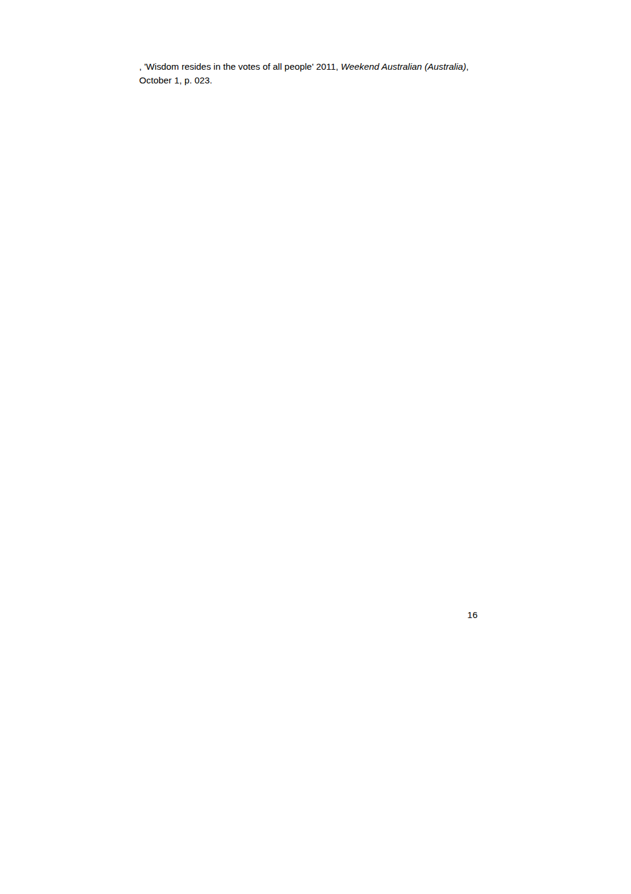, 'Wisdom resides in the votes of all people' 2011, Weekend Australian (Australia), October 1, p. 023.
16